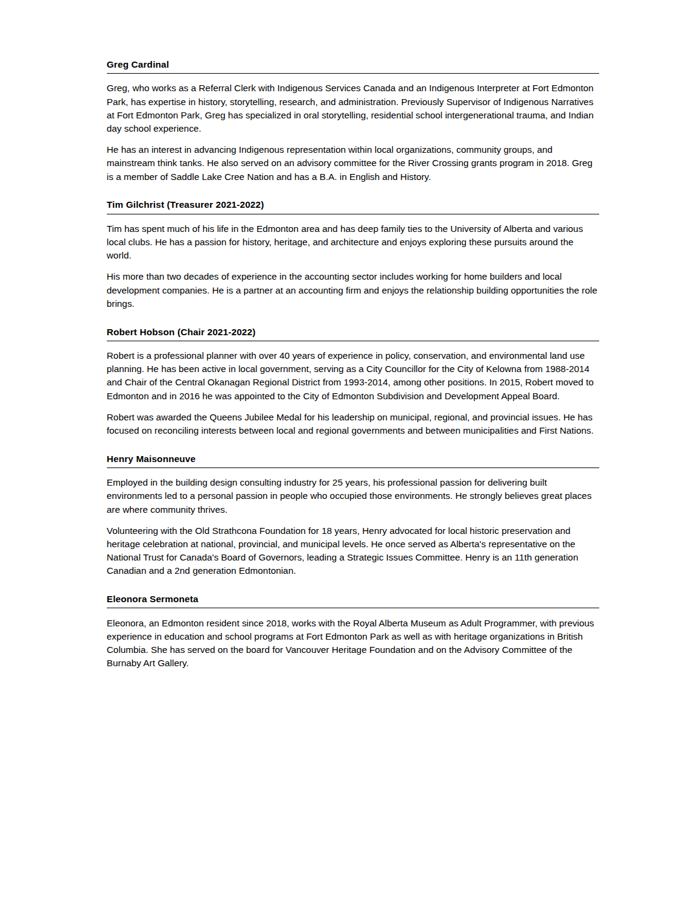Greg Cardinal
Greg, who works as a Referral Clerk with Indigenous Services Canada and an Indigenous Interpreter at Fort Edmonton Park, has expertise in history, storytelling, research, and administration. Previously Supervisor of Indigenous Narratives at Fort Edmonton Park, Greg has specialized in oral storytelling, residential school intergenerational trauma, and Indian day school experience.
He has an interest in advancing Indigenous representation within local organizations, community groups, and mainstream think tanks. He also served on an advisory committee for the River Crossing grants program in 2018. Greg is a member of Saddle Lake Cree Nation and has a B.A. in English and History.
Tim Gilchrist (Treasurer 2021-2022)
Tim has spent much of his life in the Edmonton area and has deep family ties to the University of Alberta and various local clubs. He has a passion for history, heritage, and architecture and enjoys exploring these pursuits around the world.
His more than two decades of experience in the accounting sector includes working for home builders and local development companies. He is a partner at an accounting firm and enjoys the relationship building opportunities the role brings.
Robert Hobson (Chair 2021-2022)
Robert is a professional planner with over 40 years of experience in policy, conservation, and environmental land use planning. He has been active in local government, serving as a City Councillor for the City of Kelowna from 1988-2014 and Chair of the Central Okanagan Regional District from 1993-2014, among other positions. In 2015, Robert moved to Edmonton and in 2016 he was appointed to the City of Edmonton Subdivision and Development Appeal Board.
Robert was awarded the Queens Jubilee Medal for his leadership on municipal, regional, and provincial issues. He has focused on reconciling interests between local and regional governments and between municipalities and First Nations.
Henry Maisonneuve
Employed in the building design consulting industry for 25 years, his professional passion for delivering built environments led to a personal passion in people who occupied those environments. He strongly believes great places are where community thrives.
Volunteering with the Old Strathcona Foundation for 18 years, Henry advocated for local historic preservation and heritage celebration at national, provincial, and municipal levels. He once served as Alberta's representative on the National Trust for Canada's Board of Governors, leading a Strategic Issues Committee. Henry is an 11th generation Canadian and a 2nd generation Edmontonian.
Eleonora Sermoneta
Eleonora, an Edmonton resident since 2018, works with the Royal Alberta Museum as Adult Programmer, with previous experience in education and school programs at Fort Edmonton Park as well as with heritage organizations in British Columbia. She has served on the board for Vancouver Heritage Foundation and on the Advisory Committee of the Burnaby Art Gallery.